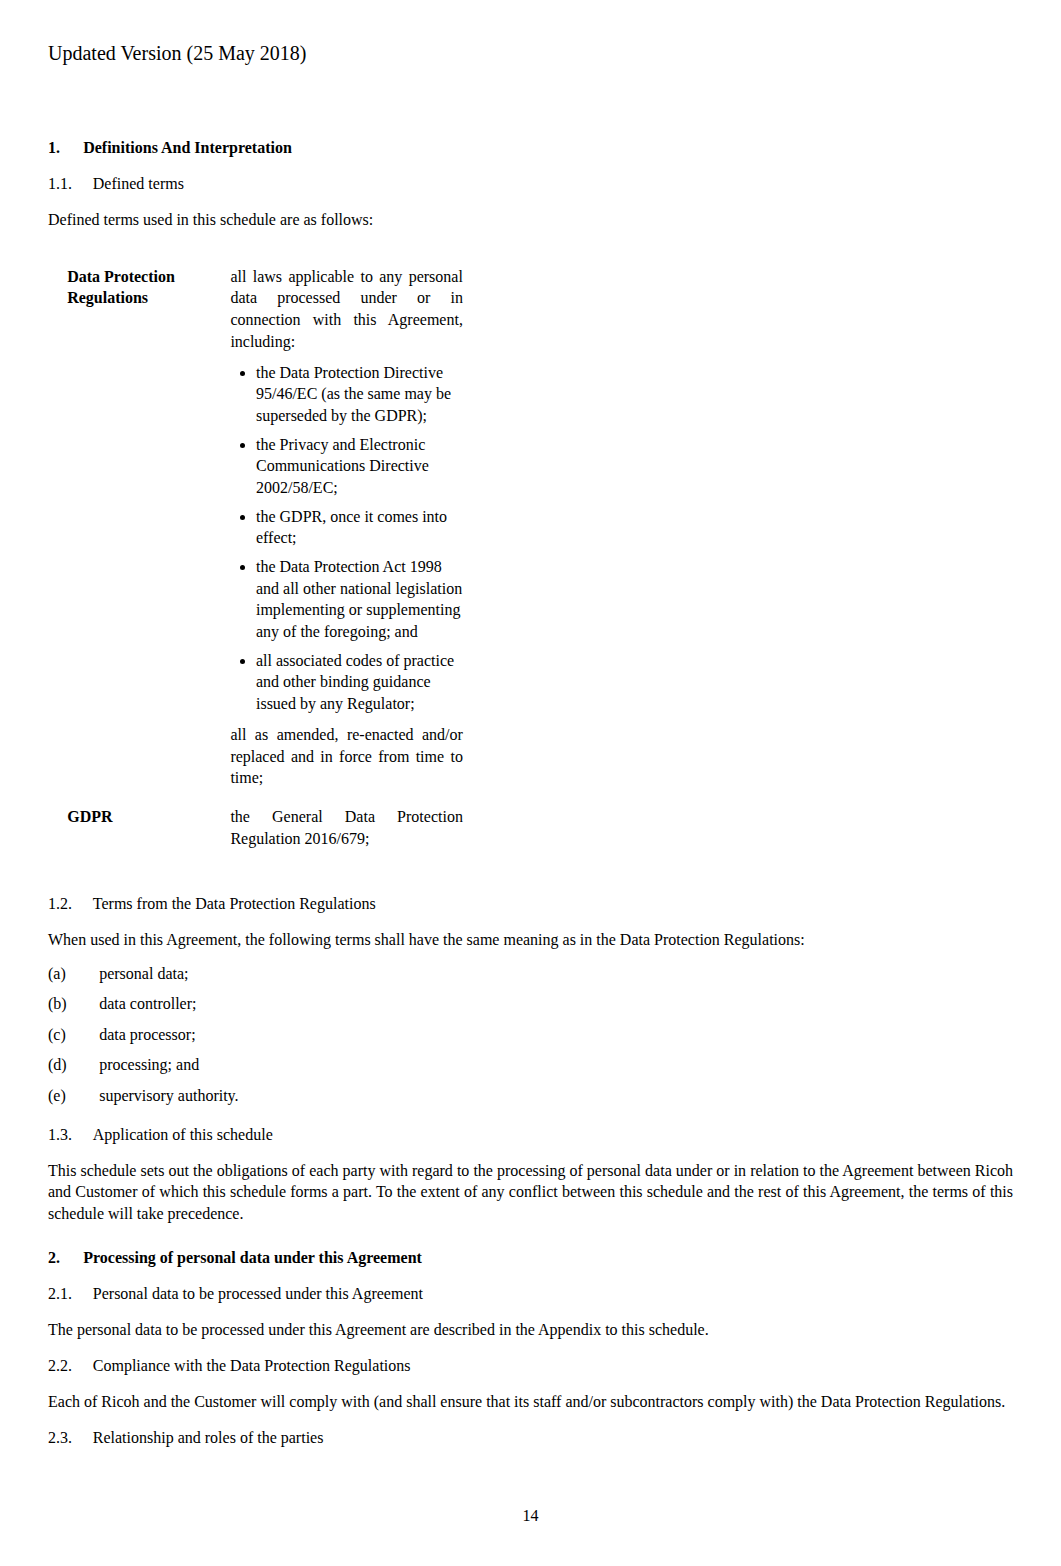Updated Version (25 May 2018)
1. Definitions And Interpretation
1.1. Defined terms
Defined terms used in this schedule are as follows:
| Data Protection Regulations | all laws applicable to any personal data processed under or in connection with this Agreement, including: the Data Protection Directive 95/46/EC (as the same may be superseded by the GDPR); the Privacy and Electronic Communications Directive 2002/58/EC; the GDPR, once it comes into effect; the Data Protection Act 1998 and all other national legislation implementing or supplementing any of the foregoing; and all associated codes of practice and other binding guidance issued by any Regulator; all as amended, re-enacted and/or replaced and in force from time to time; |
| GDPR | the General Data Protection Regulation 2016/679; |
1.2. Terms from the Data Protection Regulations
When used in this Agreement, the following terms shall have the same meaning as in the Data Protection Regulations:
(a) personal data;
(b) data controller;
(c) data processor;
(d) processing; and
(e) supervisory authority.
1.3. Application of this schedule
This schedule sets out the obligations of each party with regard to the processing of personal data under or in relation to the Agreement between Ricoh and Customer of which this schedule forms a part. To the extent of any conflict between this schedule and the rest of this Agreement, the terms of this schedule will take precedence.
2. Processing of personal data under this Agreement
2.1. Personal data to be processed under this Agreement
The personal data to be processed under this Agreement are described in the Appendix to this schedule.
2.2. Compliance with the Data Protection Regulations
Each of Ricoh and the Customer will comply with (and shall ensure that its staff and/or subcontractors comply with) the Data Protection Regulations.
2.3. Relationship and roles of the parties
14